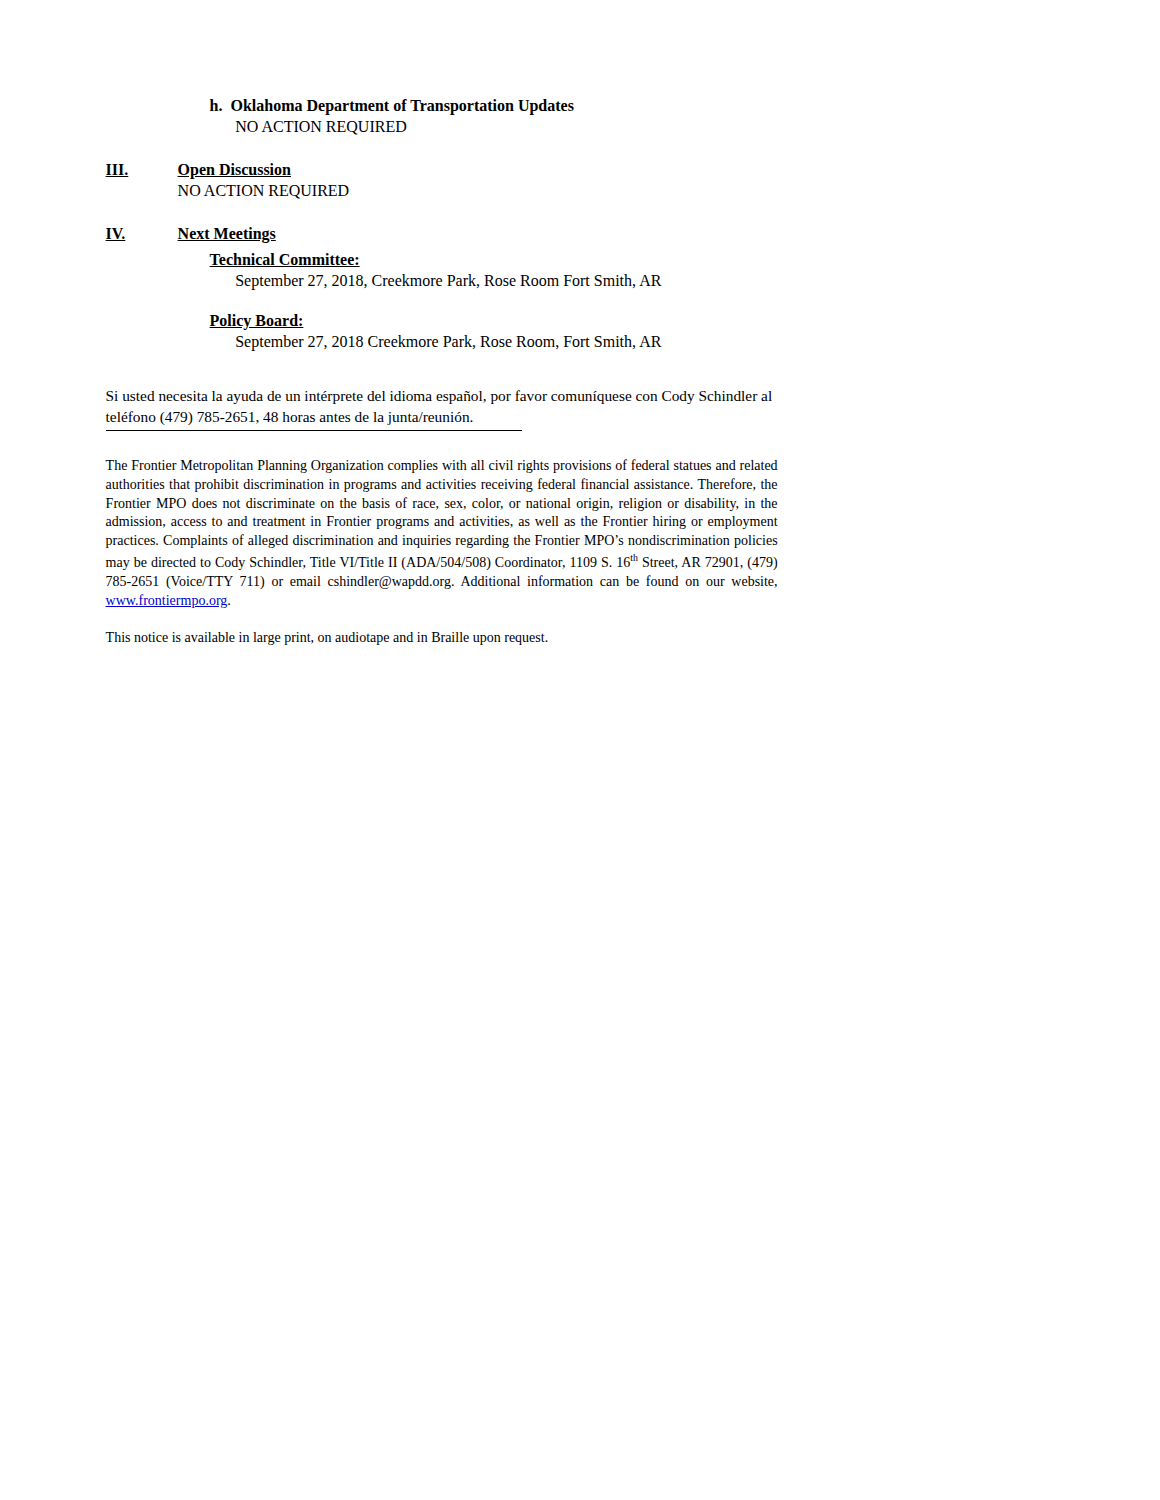h. Oklahoma Department of Transportation Updates NO ACTION REQUIRED
III.
Open Discussion
NO ACTION REQUIRED
IV.
Next Meetings
Technical Committee:
September 27, 2018, Creekmore Park, Rose Room Fort Smith, AR
Policy Board:
September 27, 2018 Creekmore Park, Rose Room, Fort Smith, AR
Si usted necesita la ayuda de un intérprete del idioma español, por favor comuníquese con Cody Schindler al teléfono (479) 785-2651, 48 horas antes de la junta/reunión.
The Frontier Metropolitan Planning Organization complies with all civil rights provisions of federal statues and related authorities that prohibit discrimination in programs and activities receiving federal financial assistance. Therefore, the Frontier MPO does not discriminate on the basis of race, sex, color, or national origin, religion or disability, in the admission, access to and treatment in Frontier programs and activities, as well as the Frontier hiring or employment practices. Complaints of alleged discrimination and inquiries regarding the Frontier MPO’s nondiscrimination policies may be directed to Cody Schindler, Title VI/Title II (ADA/504/508) Coordinator, 1109 S. 16th Street, AR 72901, (479) 785-2651 (Voice/TTY 711) or email cshindler@wapdd.org. Additional information can be found on our website, www.frontiermpo.org.
This notice is available in large print, on audiotape and in Braille upon request.